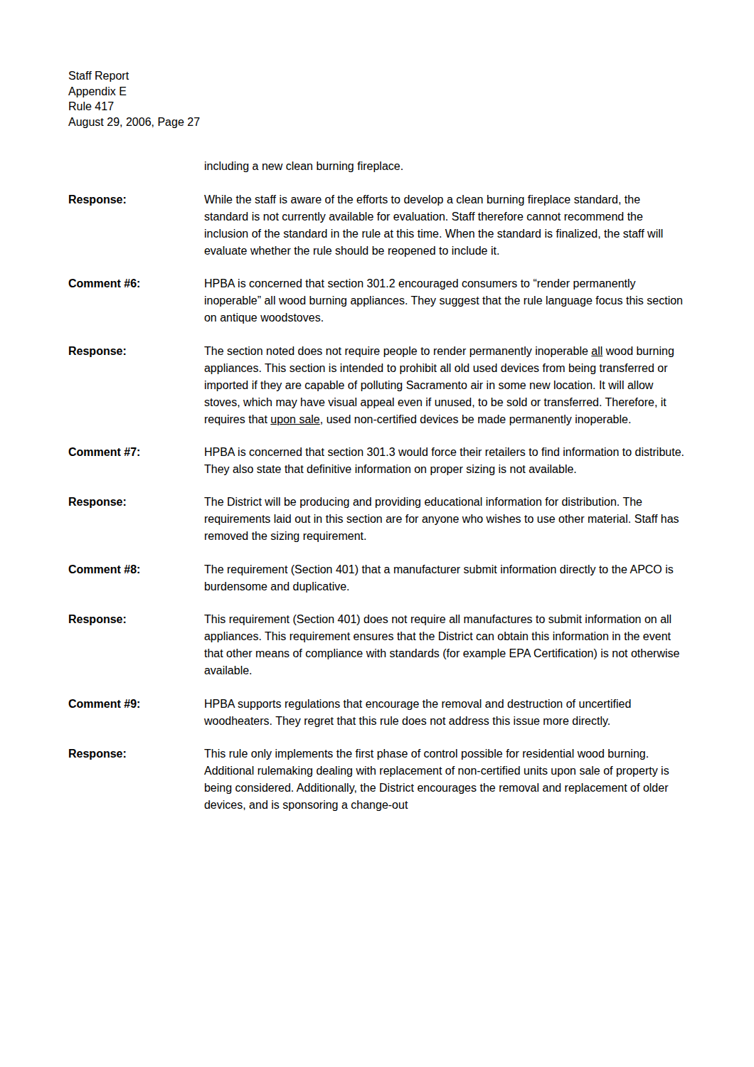Staff Report
Appendix E
Rule 417
August 29, 2006, Page 27
| | including a new clean burning fireplace. |
| Response: | While the staff is aware of the efforts to develop a clean burning fireplace standard, the standard is not currently available for evaluation. Staff therefore cannot recommend the inclusion of the standard in the rule at this time. When the standard is finalized, the staff will evaluate whether the rule should be reopened to include it. |
| Comment #6: | HPBA is concerned that section 301.2 encouraged consumers to “render permanently inoperable” all wood burning appliances. They suggest that the rule language focus this section on antique woodstoves. |
| Response: | The section noted does not require people to render permanently inoperable all wood burning appliances. This section is intended to prohibit all old used devices from being transferred or imported if they are capable of polluting Sacramento air in some new location. It will allow stoves, which may have visual appeal even if unused, to be sold or transferred. Therefore, it requires that upon sale , used non-certified devices be made permanently inoperable. |
| Comment #7: | HPBA is concerned that section 301.3 would force their retailers to find information to distribute. They also state that definitive information on proper sizing is not available. |
| Response: | The District will be producing and providing educational information for distribution. The requirements laid out in this section are for anyone who wishes to use other material. Staff has removed the sizing requirement. |
| Comment #8: | The requirement (Section 401) that a manufacturer submit information directly to the APCO is burdensome and duplicative. |
| Response: | This requirement (Section 401) does not require all manufactures to submit information on all appliances. This requirement ensures that the District can obtain this information in the event that other means of compliance with standards (for example EPA Certification) is not otherwise available. |
| Comment #9: | HPBA supports regulations that encourage the removal and destruction of uncertified woodheaters. They regret that this rule does not address this issue more directly. |
| Response: | This rule only implements the first phase of control possible for residential wood burning. Additional rulemaking dealing with replacement of non-certified units upon sale of property is being considered. Additionally, the District encourages the removal and replacement of older devices, and is sponsoring a change-out |